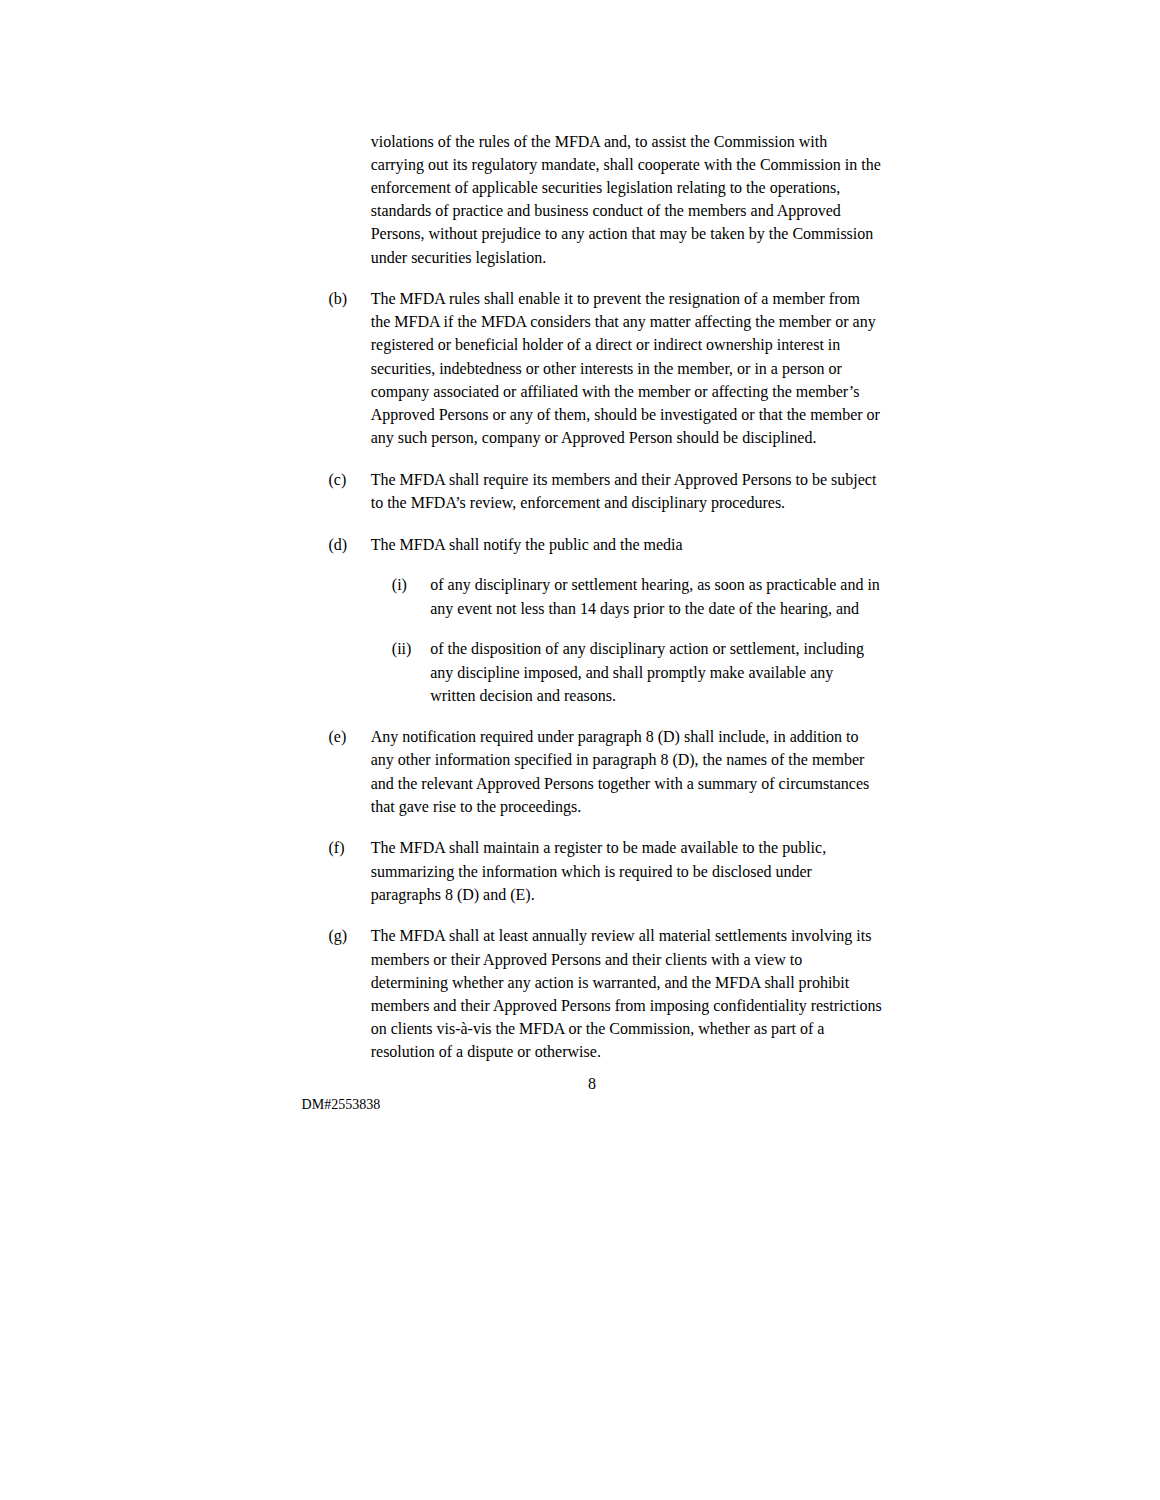violations of the rules of the MFDA and, to assist the Commission with carrying out its regulatory mandate, shall cooperate with the Commission in the enforcement of applicable securities legislation relating to the operations, standards of practice and business conduct of the members and Approved Persons, without prejudice to any action that may be taken by the Commission under securities legislation.
(b)
The MFDA rules shall enable it to prevent the resignation of a member from the MFDA if the MFDA considers that any matter affecting the member or any registered or beneficial holder of a direct or indirect ownership interest in securities, indebtedness or other interests in the member, or in a person or company associated or affiliated with the member or affecting the member’s Approved Persons or any of them, should be investigated or that the member or any such person, company or Approved Person should be disciplined.
(c)
The MFDA shall require its members and their Approved Persons to be subject to the MFDA’s review, enforcement and disciplinary procedures.
(d)
The MFDA shall notify the public and the media
(i)
of any disciplinary or settlement hearing, as soon as practicable and in any event not less than 14 days prior to the date of the hearing, and
(ii)
of the disposition of any disciplinary action or settlement, including any discipline imposed, and shall promptly make available any written decision and reasons.
(e)
Any notification required under paragraph 8 (D) shall include, in addition to any other information specified in paragraph 8 (D), the names of the member and the relevant Approved Persons together with a summary of circumstances that gave rise to the proceedings.
(f)
The MFDA shall maintain a register to be made available to the public, summarizing the information which is required to be disclosed under paragraphs 8 (D) and (E).
(g)
The MFDA shall at least annually review all material settlements involving its members or their Approved Persons and their clients with a view to determining whether any action is warranted, and the MFDA shall prohibit members and their Approved Persons from imposing confidentiality restrictions on clients vis-à-vis the MFDA or the Commission, whether as part of a resolution of a dispute or otherwise.
8
DM#2553838